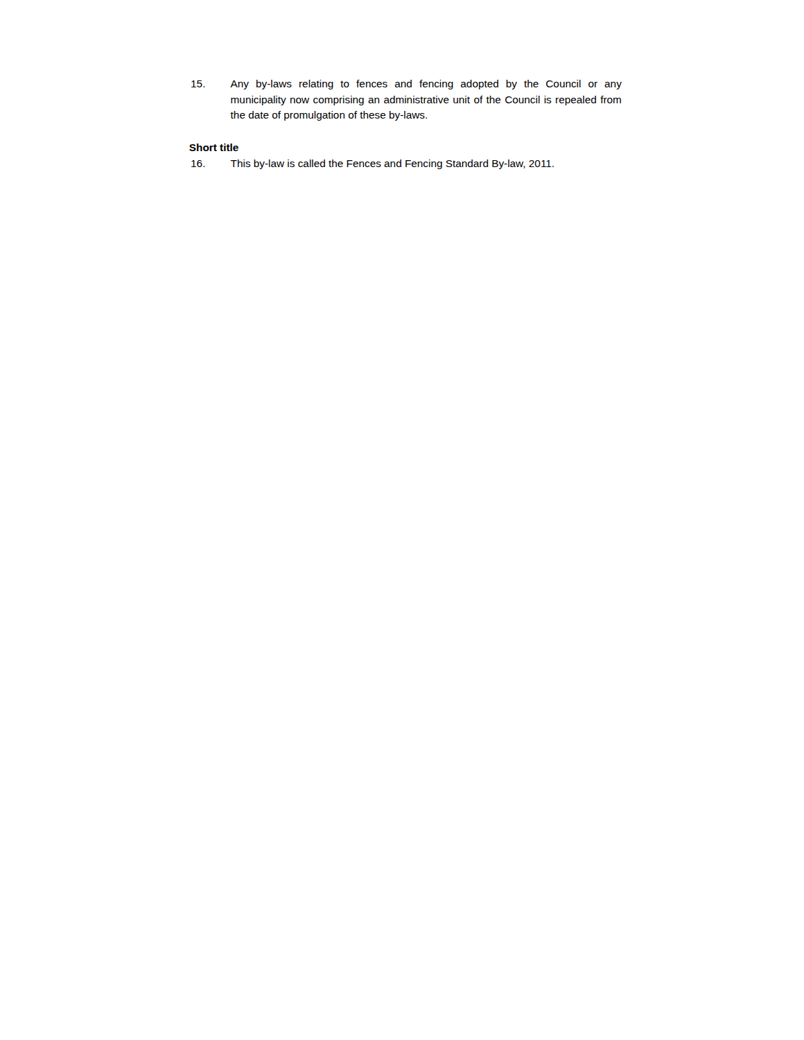15.
Any by-laws relating to fences and fencing adopted by the Council or any municipality now comprising an administrative unit of the Council is repealed from the date of promulgation of these by-laws.
Short title
16.
This by-law is called the Fences and Fencing Standard By-law, 2011.